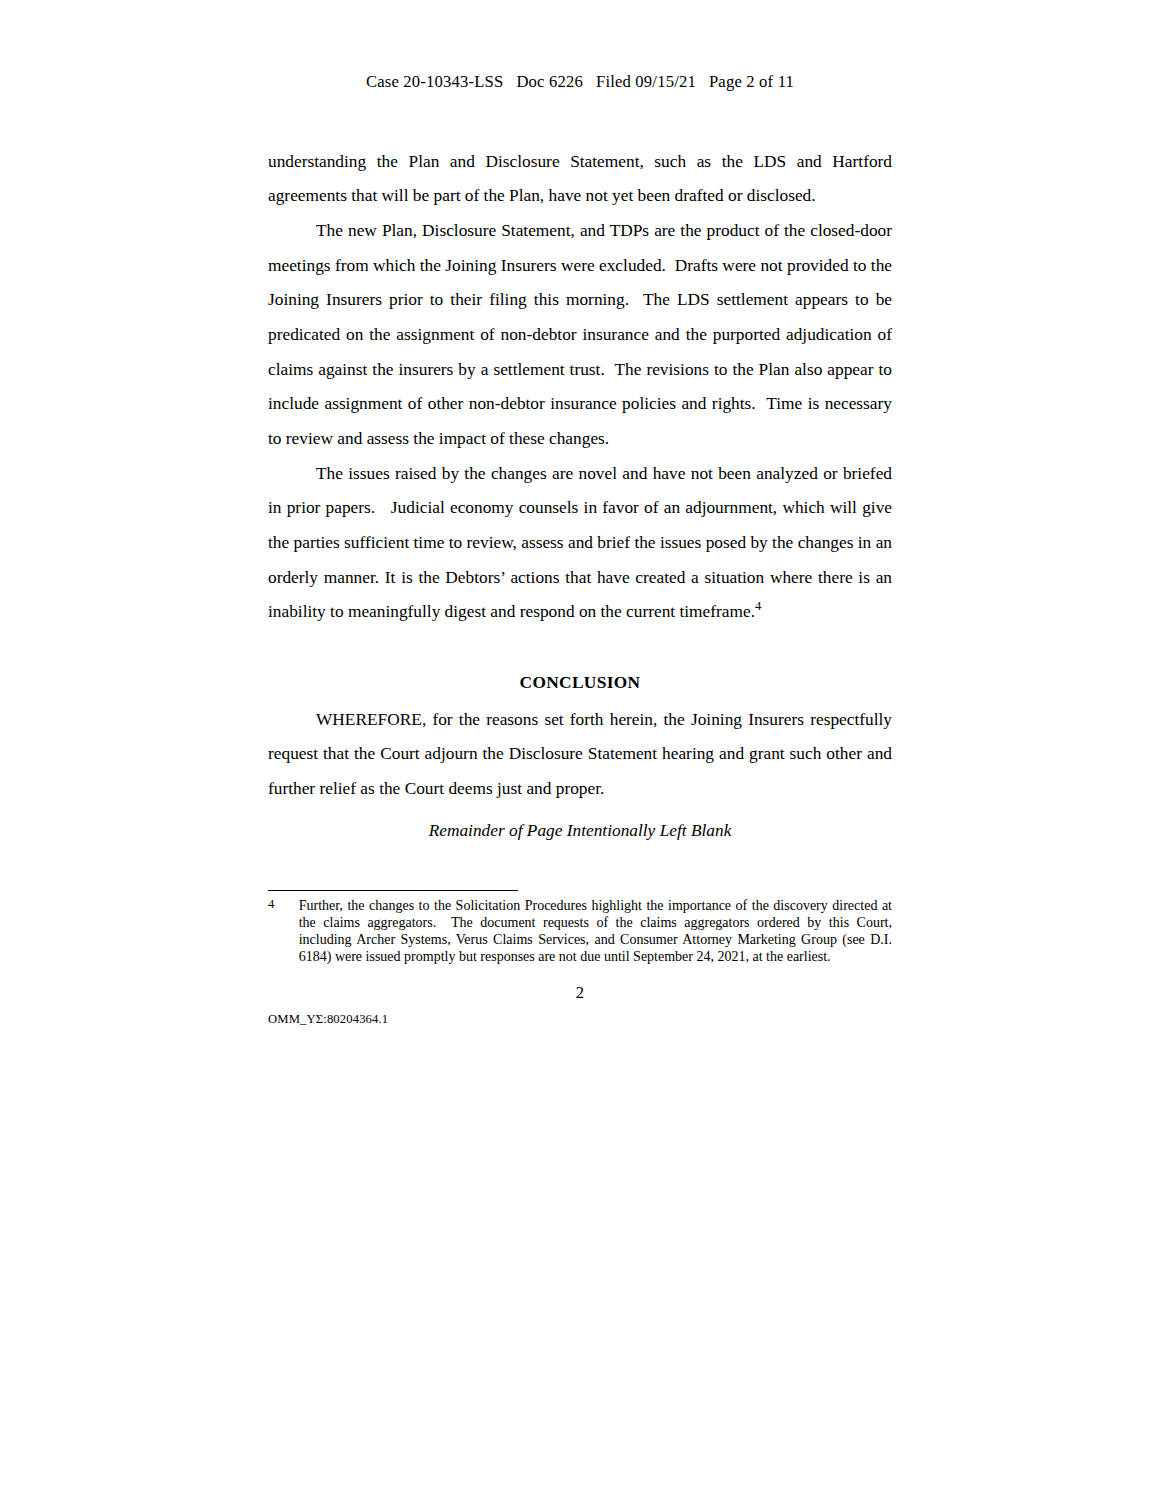Case 20-10343-LSS Doc 6226 Filed 09/15/21 Page 2 of 11
understanding the Plan and Disclosure Statement, such as the LDS and Hartford agreements that will be part of the Plan, have not yet been drafted or disclosed.
The new Plan, Disclosure Statement, and TDPs are the product of the closed-door meetings from which the Joining Insurers were excluded. Drafts were not provided to the Joining Insurers prior to their filing this morning. The LDS settlement appears to be predicated on the assignment of non-debtor insurance and the purported adjudication of claims against the insurers by a settlement trust. The revisions to the Plan also appear to include assignment of other non-debtor insurance policies and rights. Time is necessary to review and assess the impact of these changes.
The issues raised by the changes are novel and have not been analyzed or briefed in prior papers. Judicial economy counsels in favor of an adjournment, which will give the parties sufficient time to review, assess and brief the issues posed by the changes in an orderly manner. It is the Debtors’ actions that have created a situation where there is an inability to meaningfully digest and respond on the current timeframe.4
CONCLUSION
WHEREFORE, for the reasons set forth herein, the Joining Insurers respectfully request that the Court adjourn the Disclosure Statement hearing and grant such other and further relief as the Court deems just and proper.
Remainder of Page Intentionally Left Blank
4
Further, the changes to the Solicitation Procedures highlight the importance of the discovery directed at the claims aggregators. The document requests of the claims aggregators ordered by this Court, including Archer Systems, Verus Claims Services, and Consumer Attorney Marketing Group (see D.I. 6184) were issued promptly but responses are not due until September 24, 2021, at the earliest.
2
OMM_YΣ:80204364.1